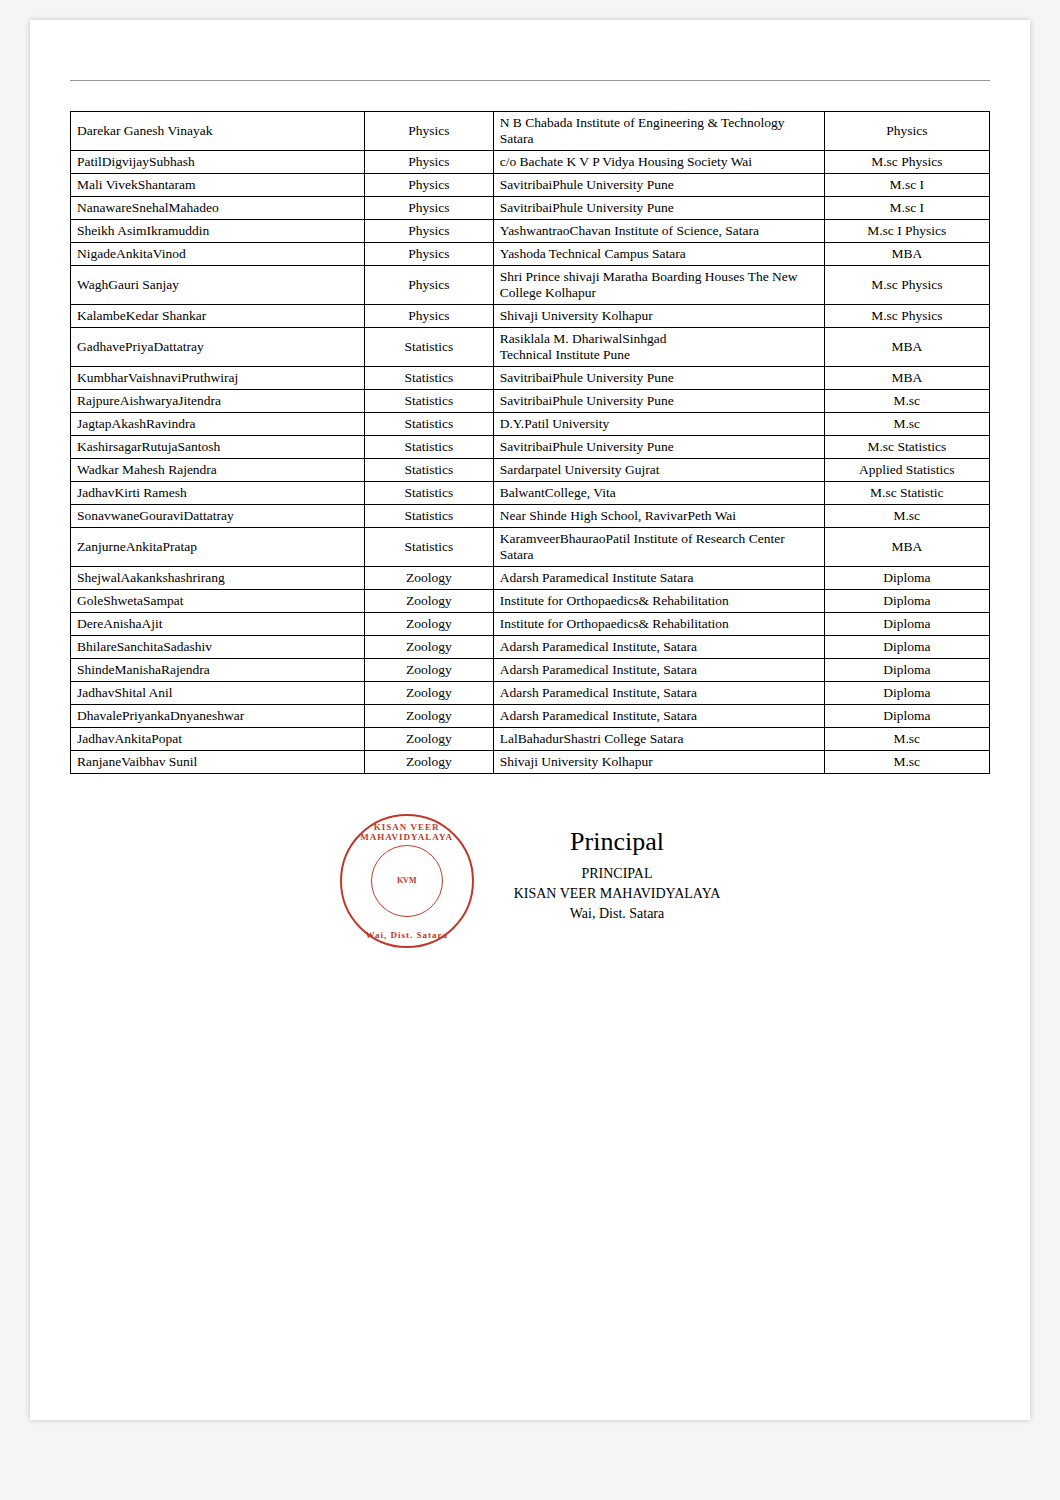| Darekar Ganesh Vinayak | Physics | N B Chabada Institute of Engineering & Technology Satara | Physics |
| PatilDigvijaySubhash | Physics | c/o Bachate K V P Vidya Housing Society Wai | M.sc Physics |
| Mali VivekShantaram | Physics | SavitribaiPhule University Pune | M.sc I |
| NanawareSnehalMahadeo | Physics | SavitribaiPhule University Pune | M.sc I |
| Sheikh AsimIkramuddin | Physics | YashwantraoChavan Institute of Science, Satara | M.sc I Physics |
| NigadeAnkitaVinod | Physics | Yashoda Technical Campus Satara | MBA |
| WaghGauri Sanjay | Physics | Shri Prince shivaji Maratha Boarding Houses The New College Kolhapur | M.sc Physics |
| KalambeKedar Shankar | Physics | Shivaji University Kolhapur | M.sc Physics |
| GadhavePriyaDattatray | Statistics | Rasiklala M. DhariwalSinhgad Technical Institute Pune | MBA |
| KumbharVaishnaviPruthwiraj | Statistics | SavitribaiPhule University Pune | MBA |
| RajpureAishwaryaJitendra | Statistics | SavitribaiPhule University Pune | M.sc |
| JagtapAkashRavindra | Statistics | D.Y.Patil University | M.sc |
| KashirsagarRutujaSantosh | Statistics | SavitribaiPhule University Pune | M.sc Statistics |
| Wadkar Mahesh Rajendra | Statistics | Sardarpatel University Gujrat | Applied Statistics |
| JadhavKirti Ramesh | Statistics | BalwantCollege, Vita | M.sc Statistic |
| SonavwaneGouraviDattatray | Statistics | Near Shinde High School, RavivarPeth Wai | M.sc |
| ZanjurneAnkitaPratap | Statistics | KaramveerBhauraoPatil Institute of Research Center Satara | MBA |
| ShejwalAakankshashrirang | Zoology | Adarsh Paramedical Institute Satara | Diploma |
| GoleShwetaSampat | Zoology | Institute for Orthopaedics& Rehabilitation | Diploma |
| DereAnishaAjit | Zoology | Institute for Orthopaedics& Rehabilitation | Diploma |
| BhilareSanchitaSadashiv | Zoology | Adarsh Paramedical Institute, Satara | Diploma |
| ShindeManishaRajendra | Zoology | Adarsh Paramedical Institute, Satara | Diploma |
| JadhavShital Anil | Zoology | Adarsh Paramedical Institute, Satara | Diploma |
| DhavalePriyankaDnyaneshwar | Zoology | Adarsh Paramedical Institute, Satara | Diploma |
| JadhavAnkitaPopat | Zoology | LalBahadurShastri College Satara | M.sc |
| RanjaneVaibhav Sunil | Zoology | Shivaji University Kolhapur | M.sc |
KISAN VEER MAHAVIDYALAYA
KVM
Wai, Dist. Satara
Principal
PRINCIPAL
KISAN VEER MAHAVIDYALAYA
Wai, Dist. Satara